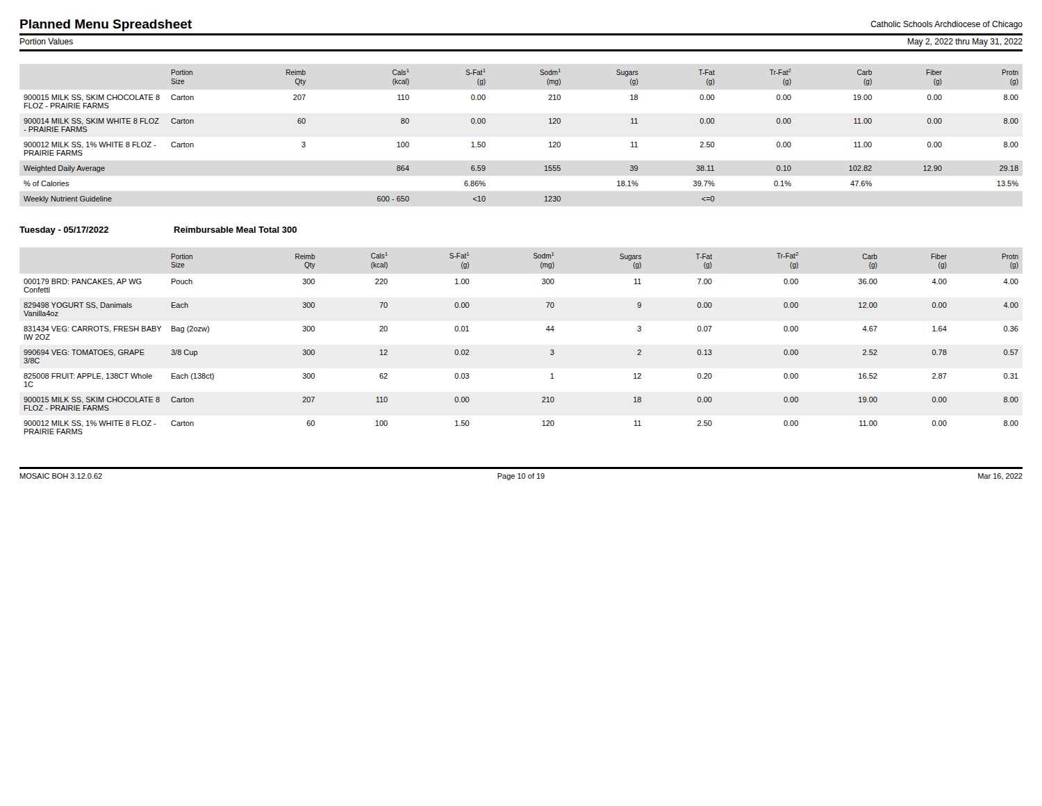Planned Menu Spreadsheet
Catholic Schools Archdiocese of Chicago
Portion Values
May 2, 2022 thru May 31, 2022
| | Portion Size | Reimb Qty | Cals 1 (kcal) | S-Fat 1 (g) | Sodm 1 (mg) | Sugars (g) | T-Fat (g) | Tr-Fat 2 (g) | Carb (g) | Fiber (g) | Protn (g) |
| --- | --- | --- | --- | --- | --- | --- | --- | --- | --- | --- | --- |
| 900015 MILK SS, SKIM CHOCOLATE 8 FLOZ - PRAIRIE FARMS | Carton | 207 | 110 | 0.00 | 210 | 18 | 0.00 | 0.00 | 19.00 | 0.00 | 8.00 |
| 900014 MILK SS, SKIM WHITE 8 FLOZ - PRAIRIE FARMS | Carton | 60 | 80 | 0.00 | 120 | 11 | 0.00 | 0.00 | 11.00 | 0.00 | 8.00 |
| 900012 MILK SS, 1% WHITE 8 FLOZ - PRAIRIE FARMS | Carton | 3 | 100 | 1.50 | 120 | 11 | 2.50 | 0.00 | 11.00 | 0.00 | 8.00 |
| Weighted Daily Average | | | 864 | 6.59 | 1555 | 39 | 38.11 | 0.10 | 102.82 | 12.90 | 29.18 |
| % of Calories | | | | 6.86% | | 18.1% | 39.7% | 0.1% | 47.6% | | 13.5% |
| Weekly Nutrient Guideline | | | 600 - 650 | <10 | 1230 | | <=0 | | | | |
Tuesday - 05/17/2022 Reimbursable Meal Total 300
| | Portion Size | Reimb Qty | Cals 1 (kcal) | S-Fat 1 (g) | Sodm 1 (mg) | Sugars (g) | T-Fat (g) | Tr-Fat 2 (g) | Carb (g) | Fiber (g) | Protn (g) |
| --- | --- | --- | --- | --- | --- | --- | --- | --- | --- | --- | --- |
| 000179 BRD: PANCAKES, AP WG Confetti | Pouch | 300 | 220 | 1.00 | 300 | 11 | 7.00 | 0.00 | 36.00 | 4.00 | 4.00 |
| 829498 YOGURT SS, Danimals Vanilla4oz | Each | 300 | 70 | 0.00 | 70 | 9 | 0.00 | 0.00 | 12.00 | 0.00 | 4.00 |
| 831434 VEG: CARROTS, FRESH BABY IW 2OZ | Bag (2ozw) | 300 | 20 | 0.01 | 44 | 3 | 0.07 | 0.00 | 4.67 | 1.64 | 0.36 |
| 990694 VEG: TOMATOES, GRAPE 3/8C | 3/8 Cup | 300 | 12 | 0.02 | 3 | 2 | 0.13 | 0.00 | 2.52 | 0.78 | 0.57 |
| 825008 FRUIT: APPLE, 138CT Whole 1C | Each (138ct) | 300 | 62 | 0.03 | 1 | 12 | 0.20 | 0.00 | 16.52 | 2.87 | 0.31 |
| 900015 MILK SS, SKIM CHOCOLATE 8 FLOZ - PRAIRIE FARMS | Carton | 207 | 110 | 0.00 | 210 | 18 | 0.00 | 0.00 | 19.00 | 0.00 | 8.00 |
| 900012 MILK SS, 1% WHITE 8 FLOZ - PRAIRIE FARMS | Carton | 60 | 100 | 1.50 | 120 | 11 | 2.50 | 0.00 | 11.00 | 0.00 | 8.00 |
MOSAIC BOH 3.12.0.62
Page 10 of 19
Mar 16, 2022